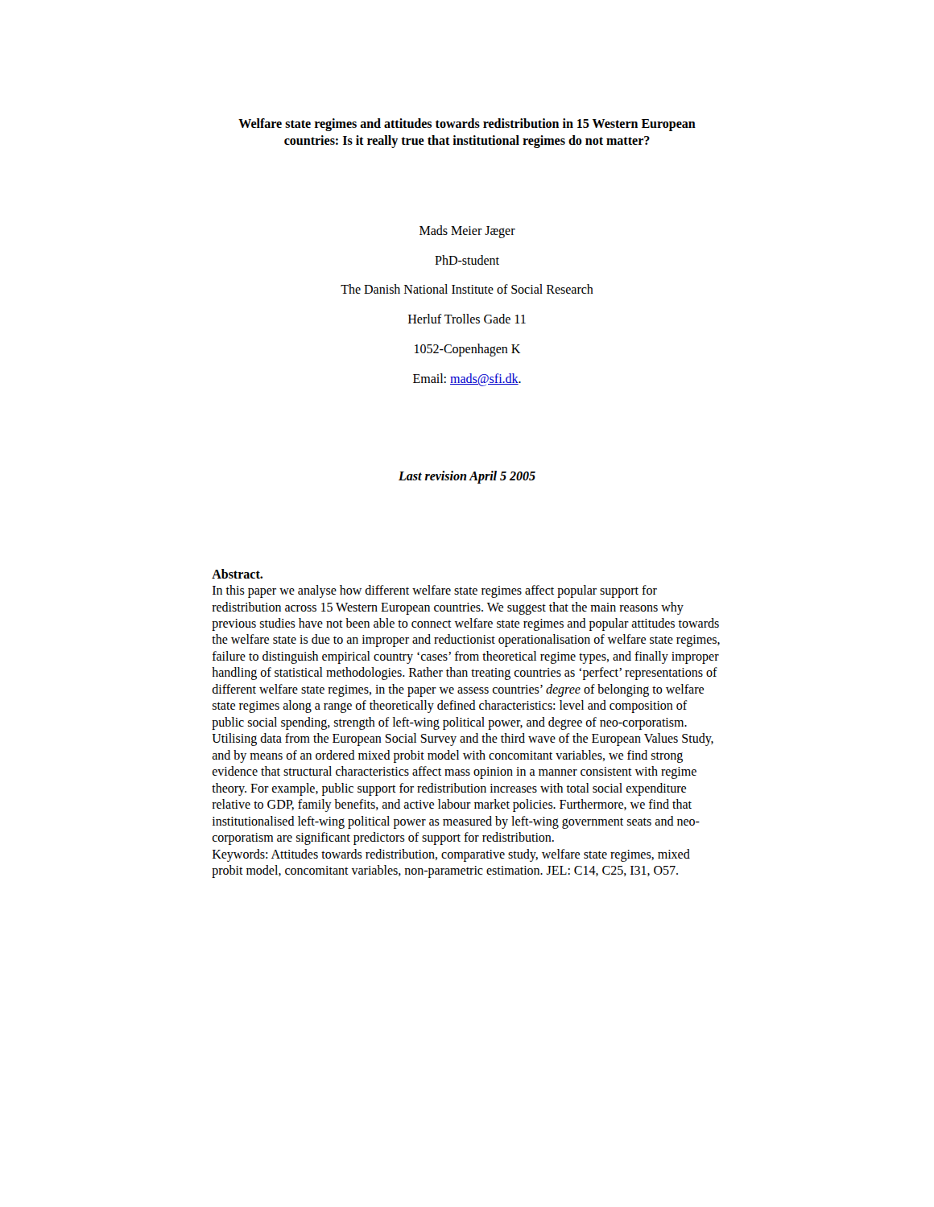Welfare state regimes and attitudes towards redistribution in 15 Western European
countries: Is it really true that institutional regimes do not matter?
Mads Meier Jæger
PhD-student
The Danish National Institute of Social Research
Herluf Trolles Gade 11
1052-Copenhagen K
Email: mads@sfi.dk.
Last revision April 5 2005
Abstract.
In this paper we analyse how different welfare state regimes affect popular support for redistribution across 15 Western European countries. We suggest that the main reasons why previous studies have not been able to connect welfare state regimes and popular attitudes towards the welfare state is due to an improper and reductionist operationalisation of welfare state regimes, failure to distinguish empirical country ‘cases’ from theoretical regime types, and finally improper handling of statistical methodologies. Rather than treating countries as ‘perfect’ representations of different welfare state regimes, in the paper we assess countries’ degree of belonging to welfare state regimes along a range of theoretically defined characteristics: level and composition of public social spending, strength of left-wing political power, and degree of neo-corporatism. Utilising data from the European Social Survey and the third wave of the European Values Study, and by means of an ordered mixed probit model with concomitant variables, we find strong evidence that structural characteristics affect mass opinion in a manner consistent with regime theory. For example, public support for redistribution increases with total social expenditure relative to GDP, family benefits, and active labour market policies. Furthermore, we find that institutionalised left-wing political power as measured by left-wing government seats and neo-corporatism are significant predictors of support for redistribution.
Keywords: Attitudes towards redistribution, comparative study, welfare state regimes, mixed probit model, concomitant variables, non-parametric estimation. JEL: C14, C25, I31, O57.